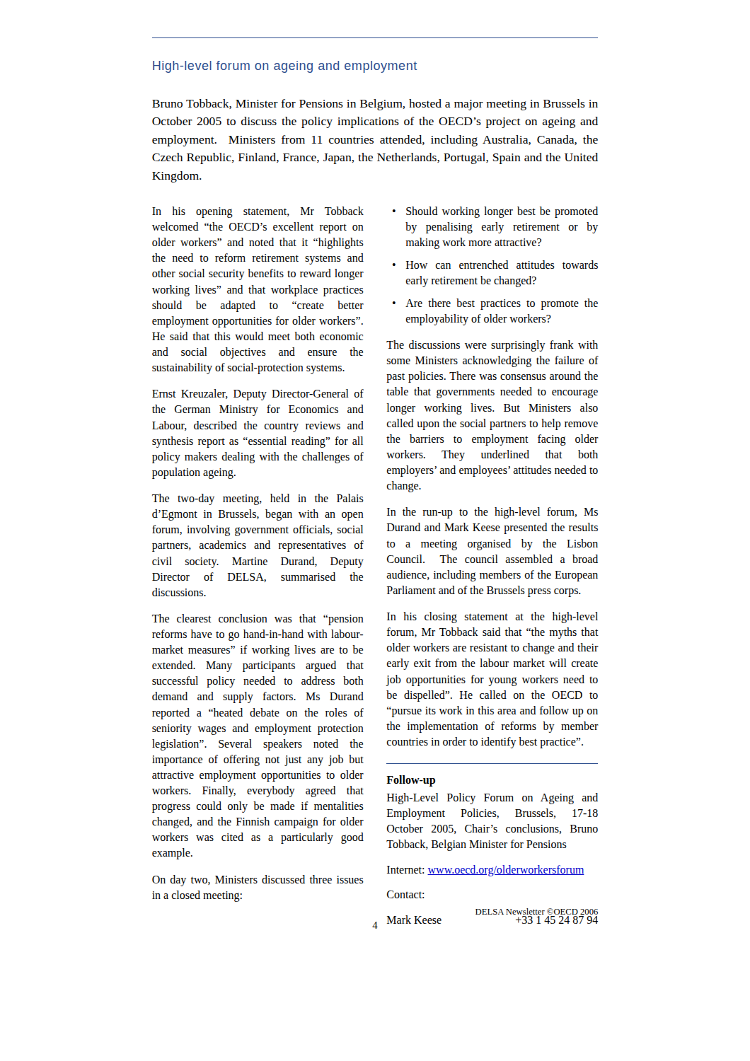High-level forum on ageing and employment
Bruno Tobback, Minister for Pensions in Belgium, hosted a major meeting in Brussels in October 2005 to discuss the policy implications of the OECD’s project on ageing and employment. Ministers from 11 countries attended, including Australia, Canada, the Czech Republic, Finland, France, Japan, the Netherlands, Portugal, Spain and the United Kingdom.
In his opening statement, Mr Tobback welcomed “the OECD’s excellent report on older workers” and noted that it “highlights the need to reform retirement systems and other social security benefits to reward longer working lives” and that workplace practices should be adapted to “create better employment opportunities for older workers”. He said that this would meet both economic and social objectives and ensure the sustainability of social-protection systems.
Ernst Kreuzaler, Deputy Director-General of the German Ministry for Economics and Labour, described the country reviews and synthesis report as “essential reading” for all policy makers dealing with the challenges of population ageing.
The two-day meeting, held in the Palais d’Egmont in Brussels, began with an open forum, involving government officials, social partners, academics and representatives of civil society. Martine Durand, Deputy Director of DELSA, summarised the discussions.
The clearest conclusion was that “pension reforms have to go hand-in-hand with labour-market measures” if working lives are to be extended. Many participants argued that successful policy needed to address both demand and supply factors. Ms Durand reported a “heated debate on the roles of seniority wages and employment protection legislation”. Several speakers noted the importance of offering not just any job but attractive employment opportunities to older workers. Finally, everybody agreed that progress could only be made if mentalities changed, and the Finnish campaign for older workers was cited as a particularly good example.
On day two, Ministers discussed three issues in a closed meeting:
Should working longer best be promoted by penalising early retirement or by making work more attractive?
How can entrenched attitudes towards early retirement be changed?
Are there best practices to promote the employability of older workers?
The discussions were surprisingly frank with some Ministers acknowledging the failure of past policies. There was consensus around the table that governments needed to encourage longer working lives. But Ministers also called upon the social partners to help remove the barriers to employment facing older workers. They underlined that both employers’ and employees’ attitudes needed to change.
In the run-up to the high-level forum, Ms Durand and Mark Keese presented the results to a meeting organised by the Lisbon Council. The council assembled a broad audience, including members of the European Parliament and of the Brussels press corps.
In his closing statement at the high-level forum, Mr Tobback said that “the myths that older workers are resistant to change and their early exit from the labour market will create job opportunities for young workers need to be dispelled”. He called on the OECD to “pursue its work in this area and follow up on the implementation of reforms by member countries in order to identify best practice”.
Follow-up
High-Level Policy Forum on Ageing and Employment Policies, Brussels, 17-18 October 2005, Chair’s conclusions, Bruno Tobback, Belgian Minister for Pensions
Internet: www.oecd.org/olderworkersforum
Contact:
Mark Keese +33 1 45 24 87 94
DELSA Newsletter ©OECD 2006
4